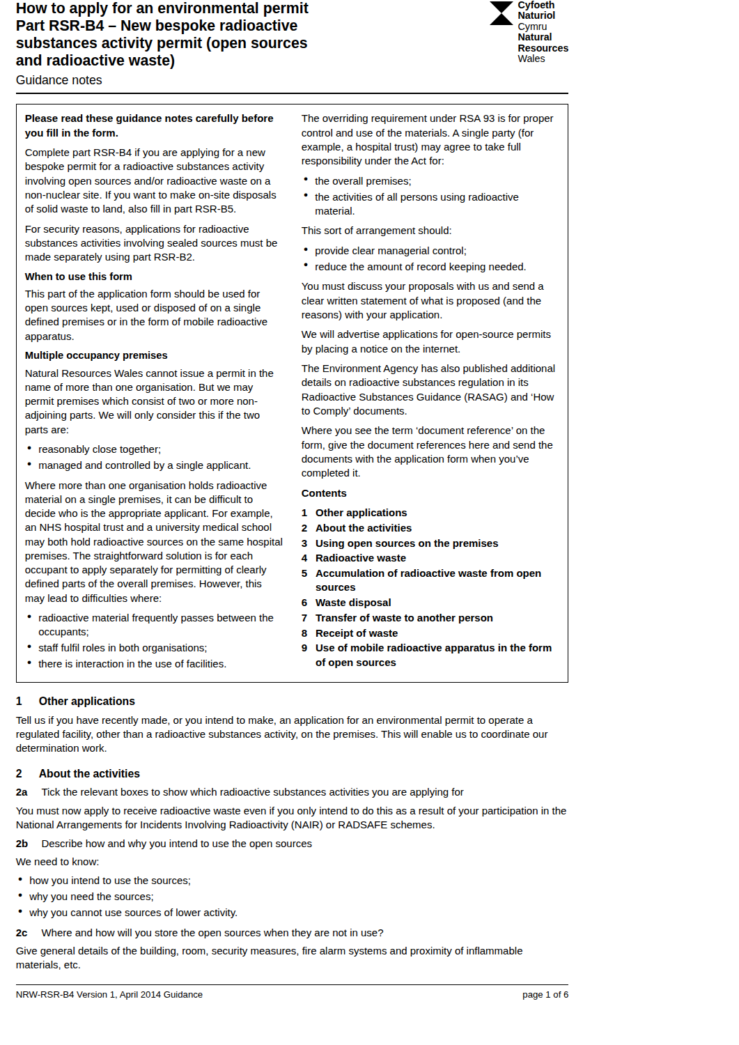How to apply for an environmental permit
Part RSR-B4 – New bespoke radioactive
substances activity permit (open sources
and radioactive waste)
Guidance notes
Cyfoeth
Naturiol
Cymru
Natural
Resources
Wales
Please read these guidance notes carefully before you fill in the form.
Complete part RSR-B4 if you are applying for a new bespoke permit for a radioactive substances activity involving open sources and/or radioactive waste on a non-nuclear site. If you want to make on-site disposals of solid waste to land, also fill in part RSR-B5.
For security reasons, applications for radioactive substances activities involving sealed sources must be made separately using part RSR-B2.
When to use this form
This part of the application form should be used for open sources kept, used or disposed of on a single defined premises or in the form of mobile radioactive apparatus.
Multiple occupancy premises
Natural Resources Wales cannot issue a permit in the name of more than one organisation. But we may permit premises which consist of two or more non-adjoining parts. We will only consider this if the two parts are:
reasonably close together;
managed and controlled by a single applicant.
Where more than one organisation holds radioactive material on a single premises, it can be difficult to decide who is the appropriate applicant. For example, an NHS hospital trust and a university medical school may both hold radioactive sources on the same hospital premises. The straightforward solution is for each occupant to apply separately for permitting of clearly defined parts of the overall premises. However, this may lead to difficulties where:
radioactive material frequently passes between the occupants;
staff fulfil roles in both organisations;
there is interaction in the use of facilities.
The overriding requirement under RSA 93 is for proper control and use of the materials. A single party (for example, a hospital trust) may agree to take full responsibility under the Act for:
the overall premises;
the activities of all persons using radioactive material.
This sort of arrangement should:
provide clear managerial control;
reduce the amount of record keeping needed.
You must discuss your proposals with us and send a clear written statement of what is proposed (and the reasons) with your application.
We will advertise applications for open-source permits by placing a notice on the internet.
The Environment Agency has also published additional details on radioactive substances regulation in its Radioactive Substances Guidance (RASAG) and ‘How to Comply’ documents.
Where you see the term ‘document reference’ on the form, give the document references here and send the documents with the application form when you’ve completed it.
Contents
Other applications
About the activities
Using open sources on the premises
Radioactive waste
Accumulation of radioactive waste from open sources
Waste disposal
Transfer of waste to another person
Receipt of waste
Use of mobile radioactive apparatus in the form of open sources
1 Other applications
Tell us if you have recently made, or you intend to make, an application for an environmental permit to operate a regulated facility, other than a radioactive substances activity, on the premises. This will enable us to coordinate our determination work.
2 About the activities
2a
Tick the relevant boxes to show which radioactive substances activities you are applying for
You must now apply to receive radioactive waste even if you only intend to do this as a result of your participation in the National Arrangements for Incidents Involving Radioactivity (NAIR) or RADSAFE schemes.
2b
Describe how and why you intend to use the open sources
We need to know:
how you intend to use the sources;
why you need the sources;
why you cannot use sources of lower activity.
2c
Where and how will you store the open sources when they are not in use?
Give general details of the building, room, security measures, fire alarm systems and proximity of inflammable materials, etc.
NRW-RSR-B4 Version 1, April 2014 Guidance page 1 of 6